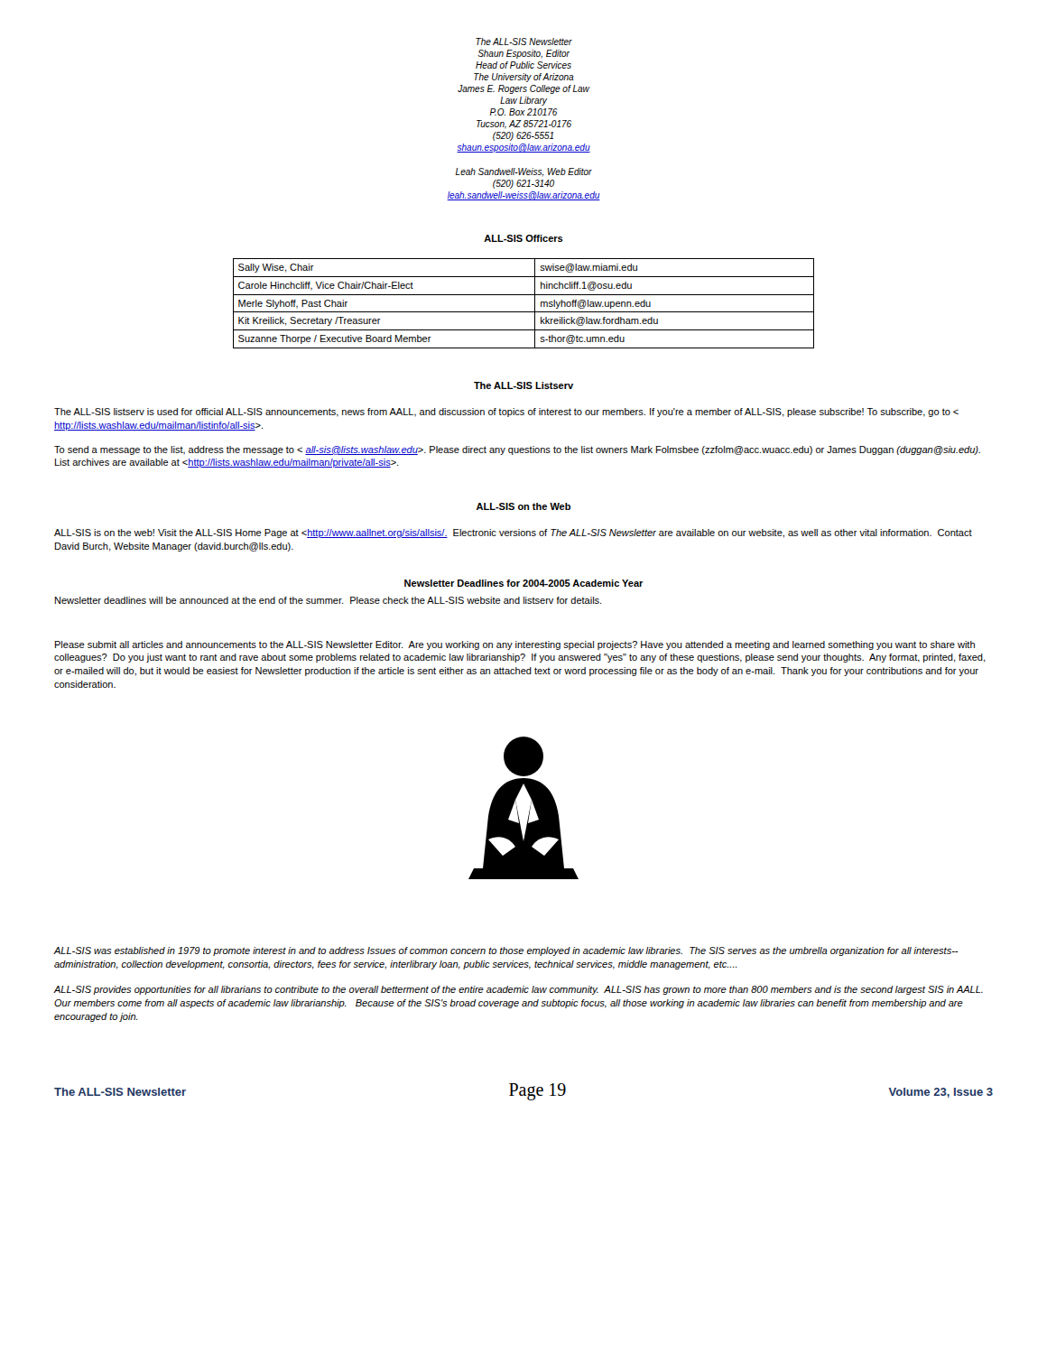The ALL-SIS Newsletter
Shaun Esposito, Editor
Head of Public Services
The University of Arizona
James E. Rogers College of Law
Law Library
P.O. Box 210176
Tucson, AZ 85721-0176
(520) 626-5551
shaun.esposito@law.arizona.edu
Leah Sandwell-Weiss, Web Editor
(520) 621-3140
leah.sandwell-weiss@law.arizona.edu
ALL-SIS Officers
| Sally Wise, Chair | swise@law.miami.edu |
| Carole Hinchcliff, Vice Chair/Chair-Elect | hinchcliff.1@osu.edu |
| Merle Slyhoff, Past Chair | mslyhoff@law.upenn.edu |
| Kit Kreilick, Secretary /Treasurer | kkreilick@law.fordham.edu |
| Suzanne Thorpe / Executive Board Member | s-thor@tc.umn.edu |
The ALL-SIS Listserv
The ALL-SIS listserv is used for official ALL-SIS announcements, news from AALL, and discussion of topics of interest to our members. If you're a member of ALL-SIS, please subscribe! To subscribe, go to < http://lists.washlaw.edu/mailman/listinfo/all-sis>.
To send a message to the list, address the message to < all-sis@lists.washlaw.edu>. Please direct any questions to the list owners Mark Folmsbee (zzfolm@acc.wuacc.edu) or James Duggan (duggan@siu.edu). List archives are available at <http://lists.washlaw.edu/mailman/private/all-sis>.
ALL-SIS on the Web
ALL-SIS is on the web! Visit the ALL-SIS Home Page at <http://www.aallnet.org/sis/allsis/. Electronic versions of The ALL-SIS Newsletter are available on our website, as well as other vital information. Contact David Burch, Website Manager (david.burch@lls.edu).
Newsletter Deadlines for 2004-2005 Academic Year
Newsletter deadlines will be announced at the end of the summer. Please check the ALL-SIS website and listserv for details.
Please submit all articles and announcements to the ALL-SIS Newsletter Editor. Are you working on any interesting special projects? Have you attended a meeting and learned something you want to share with colleagues? Do you just want to rant and rave about some problems related to academic law librarianship? If you answered "yes" to any of these questions, please send your thoughts. Any format, printed, faxed, or e-mailed will do, but it would be easiest for Newsletter production if the article is sent either as an attached text or word processing file or as the body of an e-mail. Thank you for your contributions and for your consideration.
ALL-SIS was established in 1979 to promote interest in and to address Issues of common concern to those employed in academic law libraries. The SIS serves as the umbrella organization for all interests--administration, collection development, consortia, directors, fees for service, interlibrary loan, public services, technical services, middle management, etc....
ALL-SIS provides opportunities for all librarians to contribute to the overall betterment of the entire academic law community. ALL-SIS has grown to more than 800 members and is the second largest SIS in AALL. Our members come from all aspects of academic law librarianship. Because of the SIS's broad coverage and subtopic focus, all those working in academic law libraries can benefit from membership and are encouraged to join.
The ALL-SIS Newsletter
Page 19
Volume 23, Issue 3